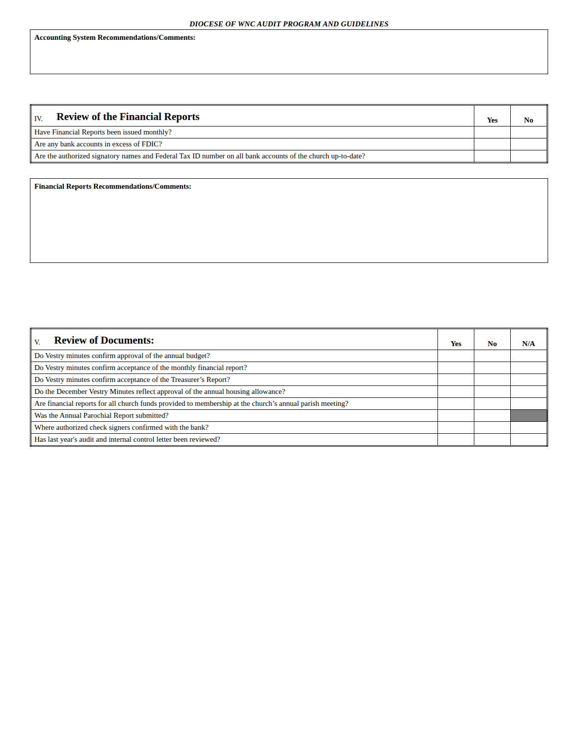DIOCESE OF WNC AUDIT PROGRAM AND GUIDELINES
Accounting System Recommendations/Comments:
| IV. Review of the Financial Reports | Yes | No |
| Have Financial Reports been issued monthly? | | |
| Are any bank accounts in excess of FDIC? | | |
| Are the authorized signatory names and Federal Tax ID number on all bank accounts of the church up-to-date? | | |
Financial Reports Recommendations/Comments:
| V. Review of Documents: | Yes | No | N/A |
| Do Vestry minutes confirm approval of the annual budget? | | | |
| Do Vestry minutes confirm acceptance of the monthly financial report? | | | |
| Do Vestry minutes confirm acceptance of the Treasurer’s Report? | | | |
| Do the December Vestry Minutes reflect approval of the annual housing allowance? | | | |
| Are financial reports for all church funds provided to membership at the church’s annual parish meeting? | | | |
| Was the Annual Parochial Report submitted? | | | |
| Where authorized check signers confirmed with the bank? | | | |
| Has last year's audit and internal control letter been reviewed? | | | |